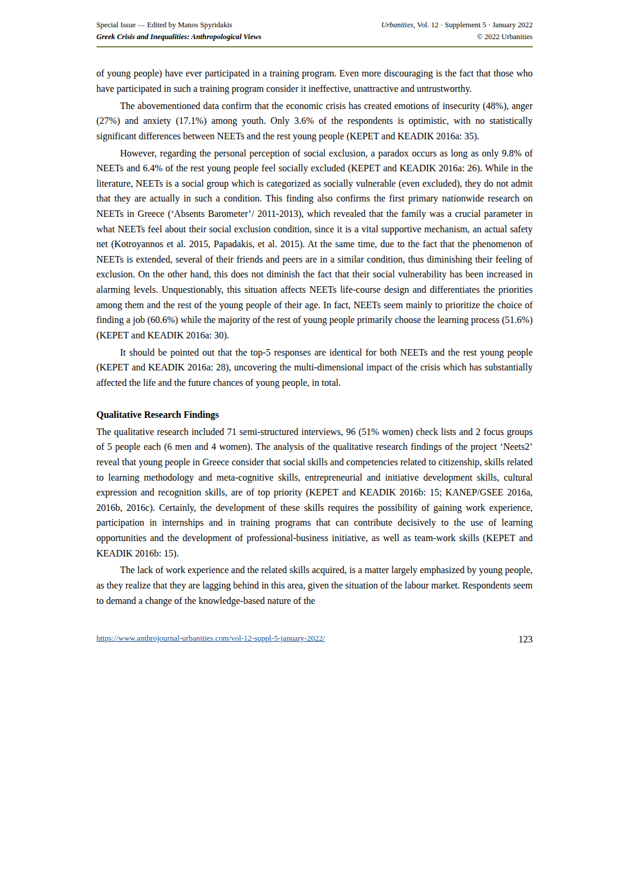Special Issue — Edited by Manos Spyridakis
Greek Crisis and Inequalities: Anthropological Views
Urbanities, Vol. 12 · Supplement 5 · January 2022
© 2022 Urbanities
of young people) have ever participated in a training program. Even more discouraging is the fact that those who have participated in such a training program consider it ineffective, unattractive and untrustworthy.
The abovementioned data confirm that the economic crisis has created emotions of insecurity (48%), anger (27%) and anxiety (17.1%) among youth. Only 3.6% of the respondents is optimistic, with no statistically significant differences between NEETs and the rest young people (KEPET and KEADIK 2016a: 35).
However, regarding the personal perception of social exclusion, a paradox occurs as long as only 9.8% of NEETs and 6.4% of the rest young people feel socially excluded (KEPET and KEADIK 2016a: 26). While in the literature, NEETs is a social group which is categorized as socially vulnerable (even excluded), they do not admit that they are actually in such a condition. This finding also confirms the first primary nationwide research on NEETs in Greece (‘Absents Barometer’/ 2011-2013), which revealed that the family was a crucial parameter in what NEETs feel about their social exclusion condition, since it is a vital supportive mechanism, an actual safety net (Kotroyannos et al. 2015, Papadakis, et al. 2015). At the same time, due to the fact that the phenomenon of NEETs is extended, several of their friends and peers are in a similar condition, thus diminishing their feeling of exclusion. On the other hand, this does not diminish the fact that their social vulnerability has been increased in alarming levels. Unquestionably, this situation affects NEETs life-course design and differentiates the priorities among them and the rest of the young people of their age. In fact, NEETs seem mainly to prioritize the choice of finding a job (60.6%) while the majority of the rest of young people primarily choose the learning process (51.6%) (KEPET and KEADIK 2016a: 30).
It should be pointed out that the top-5 responses are identical for both NEETs and the rest young people (KEPET and KEADIK 2016a: 28), uncovering the multi-dimensional impact of the crisis which has substantially affected the life and the future chances of young people, in total.
Qualitative Research Findings
The qualitative research included 71 semi-structured interviews, 96 (51% women) check lists and 2 focus groups of 5 people each (6 men and 4 women). The analysis of the qualitative research findings of the project ‘Neets2’ reveal that young people in Greece consider that social skills and competencies related to citizenship, skills related to learning methodology and meta-cognitive skills, entrepreneurial and initiative development skills, cultural expression and recognition skills, are of top priority (KEPET and KEADIK 2016b: 15; KANEP/GSEE 2016a, 2016b, 2016c). Certainly, the development of these skills requires the possibility of gaining work experience, participation in internships and in training programs that can contribute decisively to the use of learning opportunities and the development of professional-business initiative, as well as team-work skills (KEPET and KEADIK 2016b: 15).
The lack of work experience and the related skills acquired, is a matter largely emphasized by young people, as they realize that they are lagging behind in this area, given the situation of the labour market. Respondents seem to demand a change of the knowledge-based nature of the
https://www.anthrojournal-urbanities.com/vol-12-suppl-5-january-2022/
123